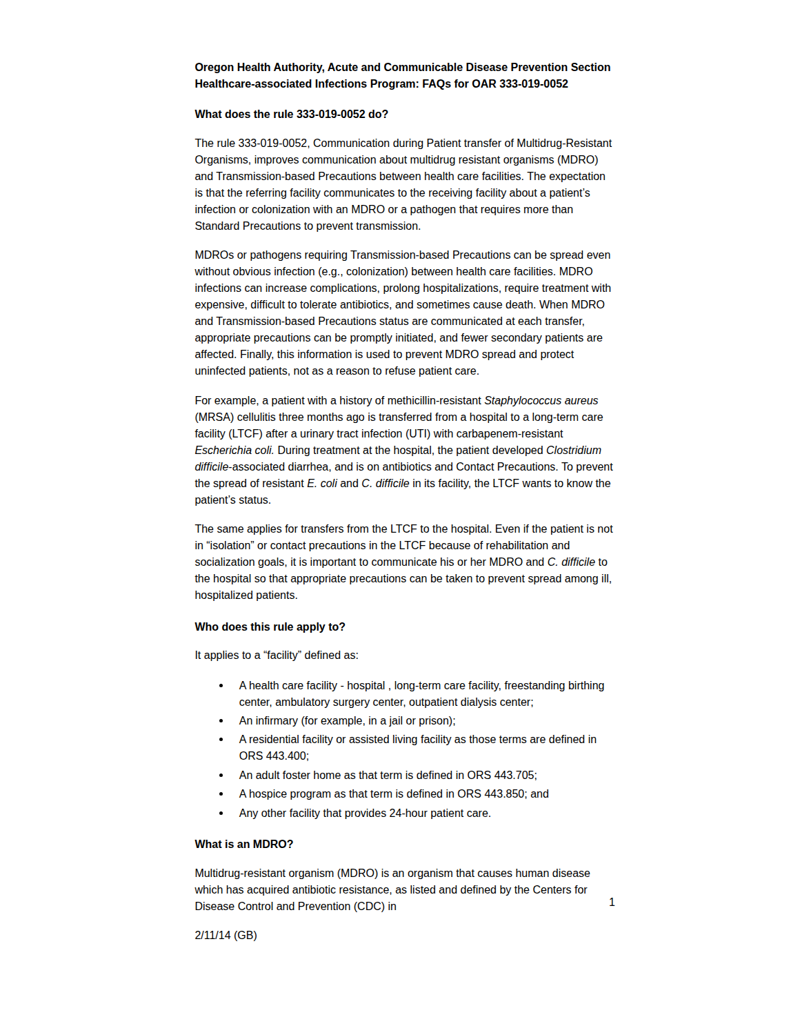Oregon Health Authority, Acute and Communicable Disease Prevention Section
Healthcare-associated Infections Program: FAQs for OAR 333-019-0052
What does the rule 333-019-0052 do?
The rule 333-019-0052, Communication during Patient transfer of Multidrug-Resistant Organisms, improves communication about multidrug resistant organisms (MDRO) and Transmission-based Precautions between health care facilities. The expectation is that the referring facility communicates to the receiving facility about a patient’s infection or colonization with an MDRO or a pathogen that requires more than Standard Precautions to prevent transmission.
MDROs or pathogens requiring Transmission-based Precautions can be spread even without obvious infection (e.g., colonization) between health care facilities. MDRO infections can increase complications, prolong hospitalizations, require treatment with expensive, difficult to tolerate antibiotics, and sometimes cause death. When MDRO and Transmission-based Precautions status are communicated at each transfer, appropriate precautions can be promptly initiated, and fewer secondary patients are affected. Finally, this information is used to prevent MDRO spread and protect uninfected patients, not as a reason to refuse patient care.
For example, a patient with a history of methicillin-resistant Staphylococcus aureus (MRSA) cellulitis three months ago is transferred from a hospital to a long-term care facility (LTCF) after a urinary tract infection (UTI) with carbapenem-resistant Escherichia coli. During treatment at the hospital, the patient developed Clostridium difficile-associated diarrhea, and is on antibiotics and Contact Precautions. To prevent the spread of resistant E. coli and C. difficile in its facility, the LTCF wants to know the patient’s status.
The same applies for transfers from the LTCF to the hospital. Even if the patient is not in “isolation” or contact precautions in the LTCF because of rehabilitation and socialization goals, it is important to communicate his or her MDRO and C. difficile to the hospital so that appropriate precautions can be taken to prevent spread among ill, hospitalized patients.
Who does this rule apply to?
It applies to a “facility” defined as:
A health care facility - hospital , long-term care facility, freestanding birthing center, ambulatory surgery center, outpatient dialysis center;
An infirmary (for example, in a jail or prison);
A residential facility or assisted living facility as those terms are defined in ORS 443.400;
An adult foster home as that term is defined in ORS 443.705;
A hospice program as that term is defined in ORS 443.850; and
Any other facility that provides 24-hour patient care.
What is an MDRO?
Multidrug-resistant organism (MDRO) is an organism that causes human disease which has acquired antibiotic resistance, as listed and defined by the Centers for Disease Control and Prevention (CDC) in
1
2/11/14 (GB)